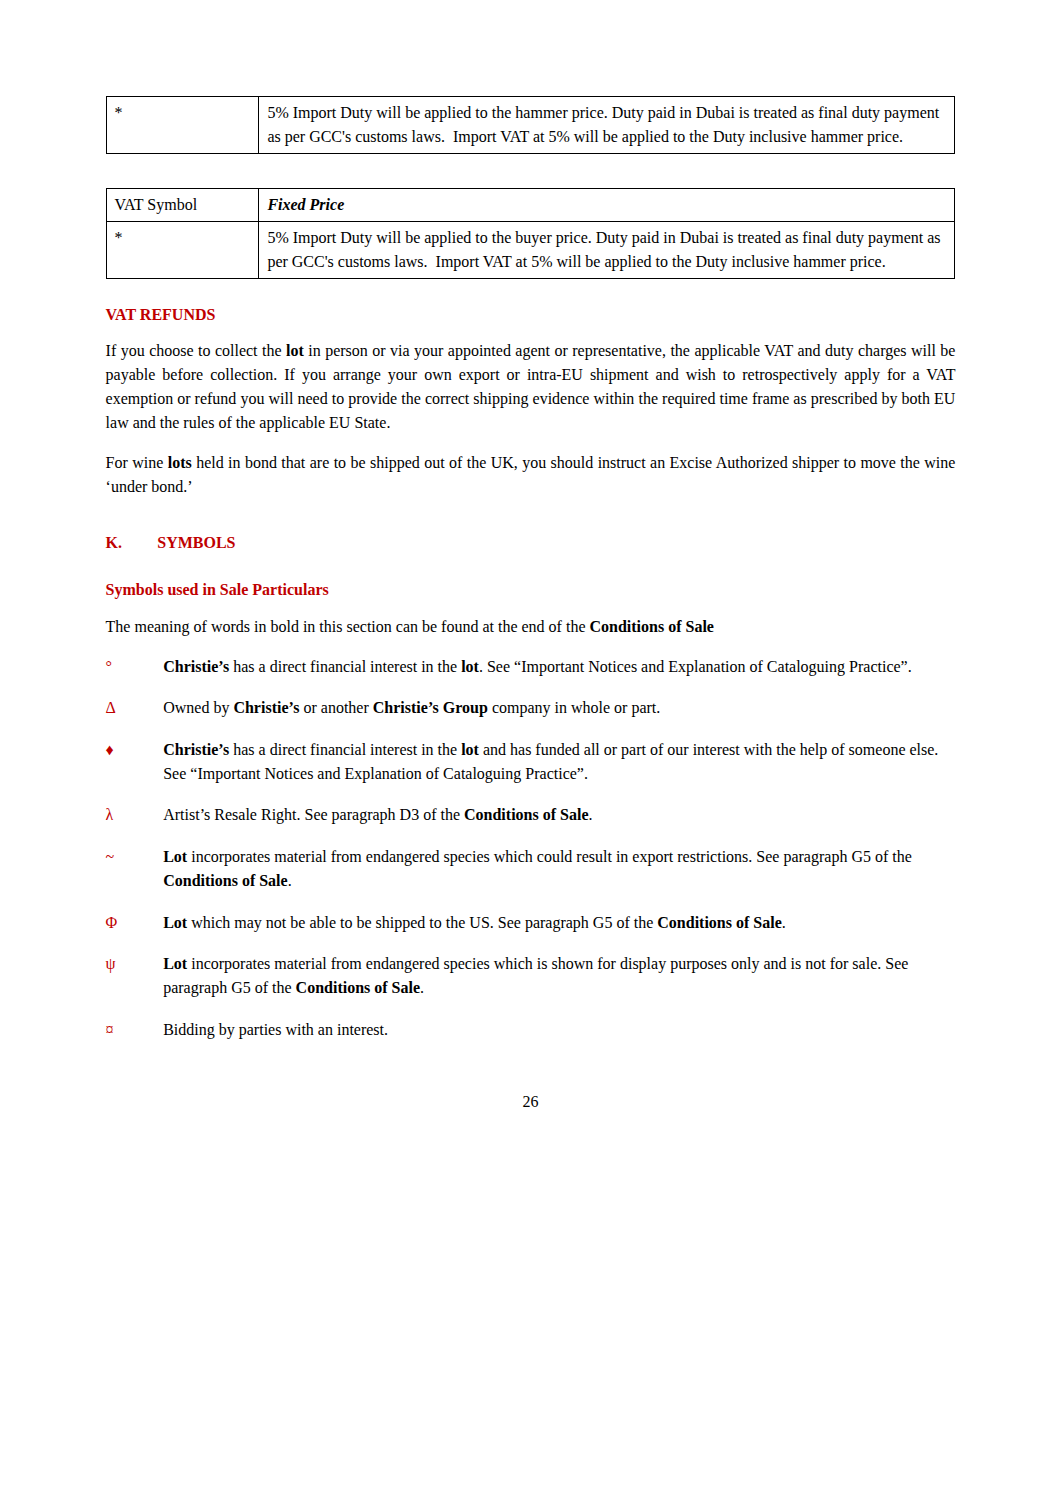| * | 5% Import Duty will be applied to the hammer price. Duty paid in Dubai is treated as final duty payment as per GCC's customs laws. Import VAT at 5% will be applied to the Duty inclusive hammer price. |
| VAT Symbol | Fixed Price |
| * | 5% Import Duty will be applied to the buyer price. Duty paid in Dubai is treated as final duty payment as per GCC's customs laws. Import VAT at 5% will be applied to the Duty inclusive hammer price. |
VAT REFUNDS
If you choose to collect the lot in person or via your appointed agent or representative, the applicable VAT and duty charges will be payable before collection. If you arrange your own export or intra-EU shipment and wish to retrospectively apply for a VAT exemption or refund you will need to provide the correct shipping evidence within the required time frame as prescribed by both EU law and the rules of the applicable EU State.
For wine lots held in bond that are to be shipped out of the UK, you should instruct an Excise Authorized shipper to move the wine ‘under bond.’
K. SYMBOLS
Symbols used in Sale Particulars
The meaning of words in bold in this section can be found at the end of the Conditions of Sale
°
Christie’s has a direct financial interest in the lot. See “Important Notices and Explanation of Cataloguing Practice”.
Δ
Owned by Christie’s or another Christie’s Group company in whole or part.
♦
Christie’s has a direct financial interest in the lot and has funded all or part of our interest with the help of someone else. See “Important Notices and Explanation of Cataloguing Practice”.
λ
Artist’s Resale Right. See paragraph D3 of the Conditions of Sale.
~
Lot incorporates material from endangered species which could result in export restrictions. See paragraph G5 of the Conditions of Sale.
Φ
Lot which may not be able to be shipped to the US. See paragraph G5 of the Conditions of Sale.
ψ
Lot incorporates material from endangered species which is shown for display purposes only and is not for sale. See paragraph G5 of the Conditions of Sale.
¤
Bidding by parties with an interest.
26